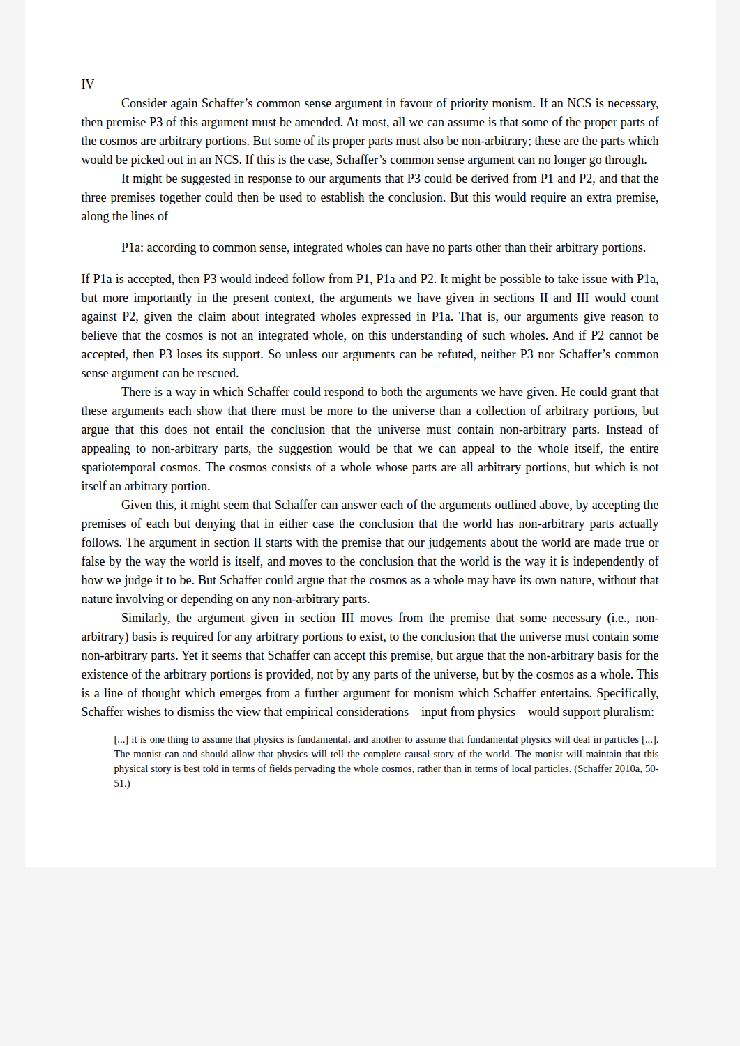IV
Consider again Schaffer’s common sense argument in favour of priority monism. If an NCS is necessary, then premise P3 of this argument must be amended. At most, all we can assume is that some of the proper parts of the cosmos are arbitrary portions. But some of its proper parts must also be non-arbitrary; these are the parts which would be picked out in an NCS. If this is the case, Schaffer’s common sense argument can no longer go through.
It might be suggested in response to our arguments that P3 could be derived from P1 and P2, and that the three premises together could then be used to establish the conclusion. But this would require an extra premise, along the lines of
P1a: according to common sense, integrated wholes can have no parts other than their arbitrary portions.
If P1a is accepted, then P3 would indeed follow from P1, P1a and P2. It might be possible to take issue with P1a, but more importantly in the present context, the arguments we have given in sections II and III would count against P2, given the claim about integrated wholes expressed in P1a. That is, our arguments give reason to believe that the cosmos is not an integrated whole, on this understanding of such wholes. And if P2 cannot be accepted, then P3 loses its support. So unless our arguments can be refuted, neither P3 nor Schaffer’s common sense argument can be rescued.
There is a way in which Schaffer could respond to both the arguments we have given. He could grant that these arguments each show that there must be more to the universe than a collection of arbitrary portions, but argue that this does not entail the conclusion that the universe must contain non-arbitrary parts. Instead of appealing to non-arbitrary parts, the suggestion would be that we can appeal to the whole itself, the entire spatiotemporal cosmos. The cosmos consists of a whole whose parts are all arbitrary portions, but which is not itself an arbitrary portion.
Given this, it might seem that Schaffer can answer each of the arguments outlined above, by accepting the premises of each but denying that in either case the conclusion that the world has non-arbitrary parts actually follows. The argument in section II starts with the premise that our judgements about the world are made true or false by the way the world is itself, and moves to the conclusion that the world is the way it is independently of how we judge it to be. But Schaffer could argue that the cosmos as a whole may have its own nature, without that nature involving or depending on any non-arbitrary parts.
Similarly, the argument given in section III moves from the premise that some necessary (i.e., non-arbitrary) basis is required for any arbitrary portions to exist, to the conclusion that the universe must contain some non-arbitrary parts. Yet it seems that Schaffer can accept this premise, but argue that the non-arbitrary basis for the existence of the arbitrary portions is provided, not by any parts of the universe, but by the cosmos as a whole. This is a line of thought which emerges from a further argument for monism which Schaffer entertains. Specifically, Schaffer wishes to dismiss the view that empirical considerations – input from physics – would support pluralism:
[...] it is one thing to assume that physics is fundamental, and another to assume that fundamental physics will deal in particles [...]. The monist can and should allow that physics will tell the complete causal story of the world. The monist will maintain that this physical story is best told in terms of fields pervading the whole cosmos, rather than in terms of local particles. (Schaffer 2010a, 50-51.)